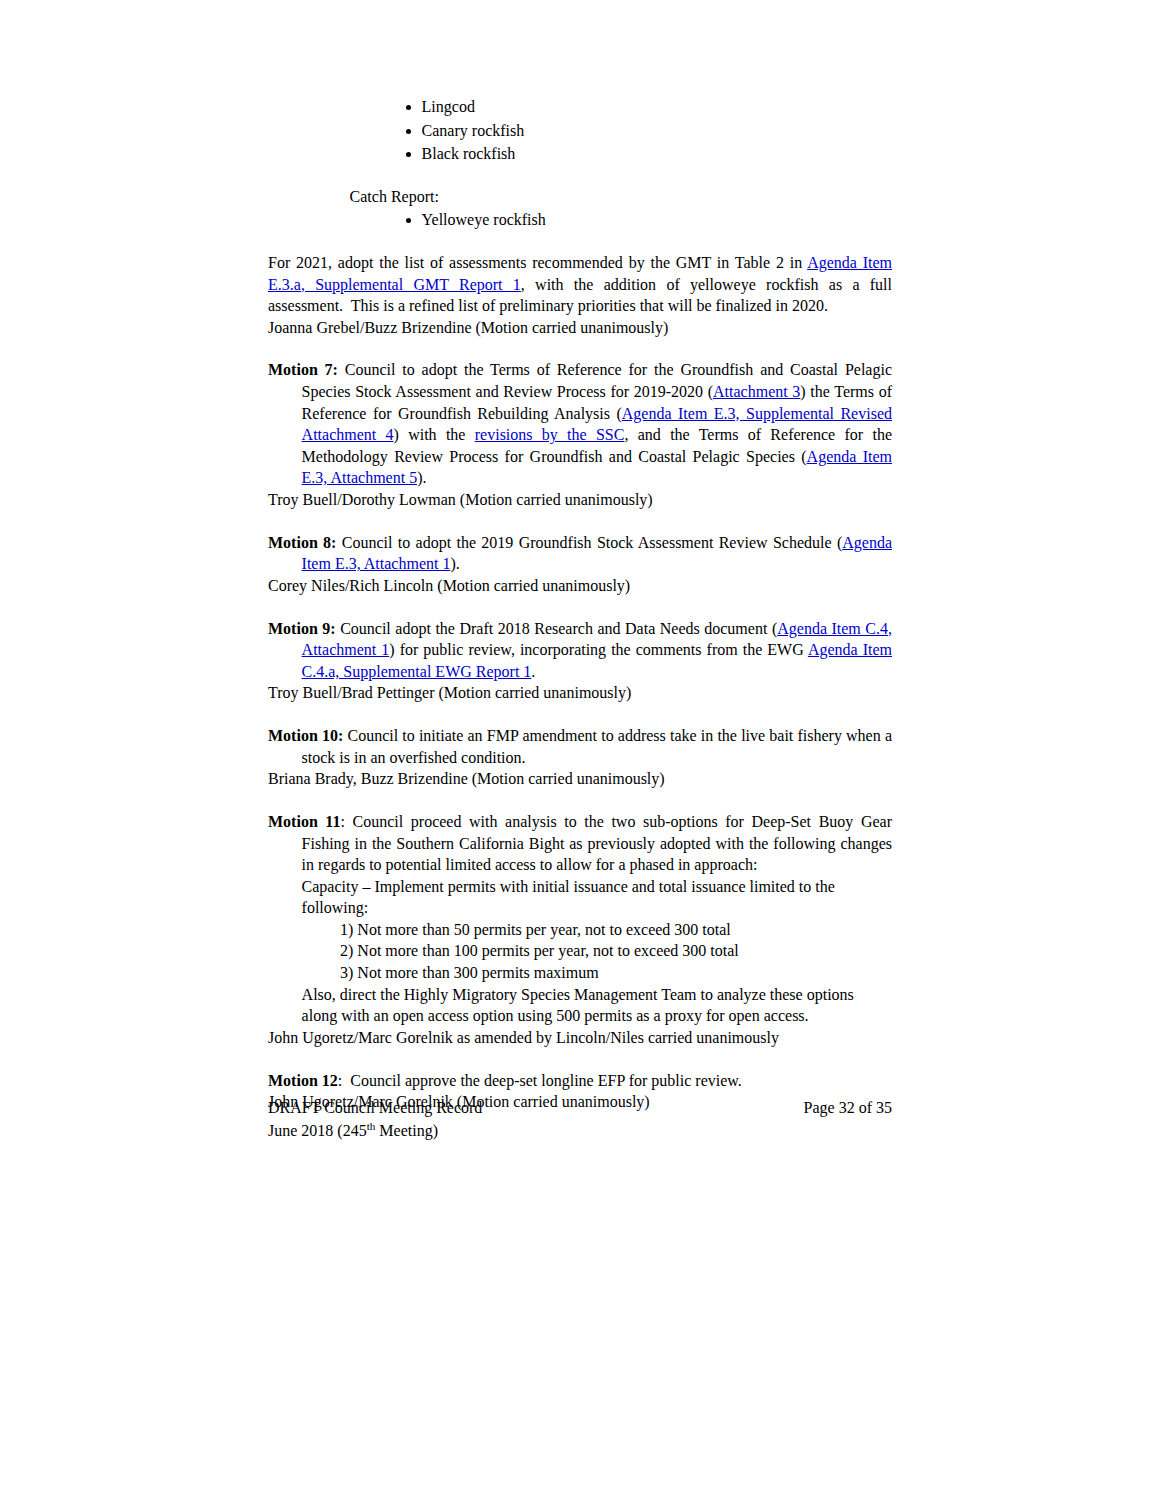Lingcod
Canary rockfish
Black rockfish
Catch Report:
Yelloweye rockfish
For 2021, adopt the list of assessments recommended by the GMT in Table 2 in Agenda Item E.3.a, Supplemental GMT Report 1, with the addition of yelloweye rockfish as a full assessment. This is a refined list of preliminary priorities that will be finalized in 2020.
Joanna Grebel/Buzz Brizendine (Motion carried unanimously)
Motion 7: Council to adopt the Terms of Reference for the Groundfish and Coastal Pelagic Species Stock Assessment and Review Process for 2019-2020 (Attachment 3) the Terms of Reference for Groundfish Rebuilding Analysis (Agenda Item E.3, Supplemental Revised Attachment 4) with the revisions by the SSC, and the Terms of Reference for the Methodology Review Process for Groundfish and Coastal Pelagic Species (Agenda Item E.3, Attachment 5).
Troy Buell/Dorothy Lowman (Motion carried unanimously)
Motion 8: Council to adopt the 2019 Groundfish Stock Assessment Review Schedule (Agenda Item E.3, Attachment 1).
Corey Niles/Rich Lincoln (Motion carried unanimously)
Motion 9: Council adopt the Draft 2018 Research and Data Needs document (Agenda Item C.4, Attachment 1) for public review, incorporating the comments from the EWG Agenda Item C.4.a, Supplemental EWG Report 1.
Troy Buell/Brad Pettinger (Motion carried unanimously)
Motion 10: Council to initiate an FMP amendment to address take in the live bait fishery when a stock is in an overfished condition.
Briana Brady, Buzz Brizendine (Motion carried unanimously)
Motion 11: Council proceed with analysis to the two sub-options for Deep-Set Buoy Gear Fishing in the Southern California Bight as previously adopted with the following changes in regards to potential limited access to allow for a phased in approach:
Capacity – Implement permits with initial issuance and total issuance limited to the following:
1) Not more than 50 permits per year, not to exceed 300 total
2) Not more than 100 permits per year, not to exceed 300 total
3) Not more than 300 permits maximum
Also, direct the Highly Migratory Species Management Team to analyze these options along with an open access option using 500 permits as a proxy for open access.
John Ugoretz/Marc Gorelnik as amended by Lincoln/Niles carried unanimously
Motion 12: Council approve the deep-set longline EFP for public review.
John Ugoretz/Marc Gorelnik (Motion carried unanimously)
DRAFT Council Meeting Record
June 2018 (245th Meeting)
Page 32 of 35